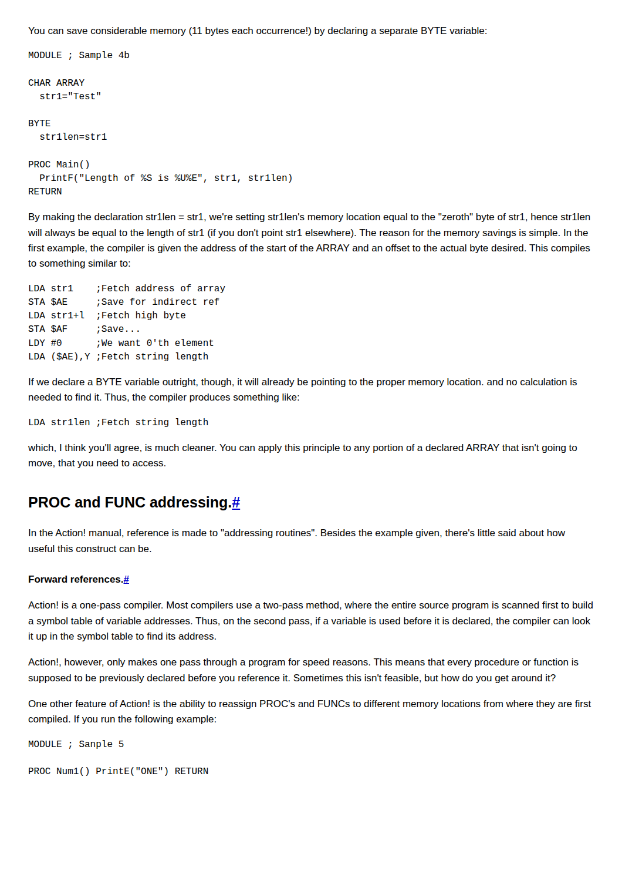You can save considerable memory (11 bytes each occurrence!) by declaring a separate BYTE variable:
MODULE ; Sample 4b

CHAR ARRAY
  str1="Test"

BYTE
  str1len=str1

PROC Main()
  PrintF("Length of %S is %U%E", str1, str1len)
RETURN
By making the declaration str1len = str1, we're setting str1len's memory location equal to the "zeroth" byte of str1, hence str1len will always be equal to the length of str1 (if you don't point str1 elsewhere). The reason for the memory savings is simple. In the first example, the compiler is given the address of the start of the ARRAY and an offset to the actual byte desired. This compiles to something similar to:
LDA str1    ;Fetch address of array
STA $AE     ;Save for indirect ref
LDA str1+l  ;Fetch high byte
STA $AF     ;Save...
LDY #0      ;We want 0'th element
LDA ($AE),Y ;Fetch string length
If we declare a BYTE variable outright, though, it will already be pointing to the proper memory location. and no calculation is needed to find it. Thus, the compiler produces something like:
LDA str1len ;Fetch string length
which, I think you'll agree, is much cleaner. You can apply this principle to any portion of a declared ARRAY that isn't going to move, that you need to access.
PROC and FUNC addressing.#
In the Action! manual, reference is made to "addressing routines". Besides the example given, there's little said about how useful this construct can be.
Forward references.#
Action! is a one-pass compiler. Most compilers use a two-pass method, where the entire source program is scanned first to build a symbol table of variable addresses. Thus, on the second pass, if a variable is used before it is declared, the compiler can look it up in the symbol table to find its address.
Action!, however, only makes one pass through a program for speed reasons. This means that every procedure or function is supposed to be previously declared before you reference it. Sometimes this isn't feasible, but how do you get around it?
One other feature of Action! is the ability to reassign PROC's and FUNCs to different memory locations from where they are first compiled. If you run the following example:
MODULE ; Sanple 5

PROC Num1() PrintE("ONE") RETURN